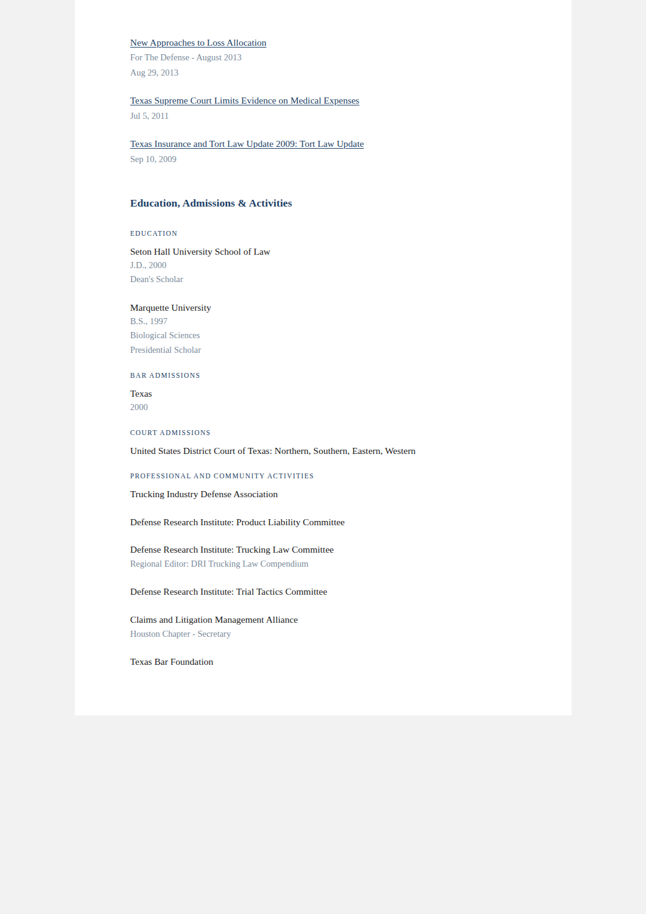New Approaches to Loss Allocation For The Defense - August 2013 Aug 29, 2013
Texas Supreme Court Limits Evidence on Medical Expenses Jul 5, 2011
Texas Insurance and Tort Law Update 2009: Tort Law Update Sep 10, 2009
Education, Admissions & Activities
Education
Seton Hall University School of Law J.D., 2000 Dean's Scholar
Marquette University B.S., 1997 Biological Sciences Presidential Scholar
Bar Admissions
Texas 2000
Court Admissions
United States District Court of Texas: Northern, Southern, Eastern, Western
Professional and Community Activities
Trucking Industry Defense Association
Defense Research Institute: Product Liability Committee
Defense Research Institute: Trucking Law Committee Regional Editor: DRI Trucking Law Compendium
Defense Research Institute: Trial Tactics Committee
Claims and Litigation Management Alliance Houston Chapter - Secretary
Texas Bar Foundation